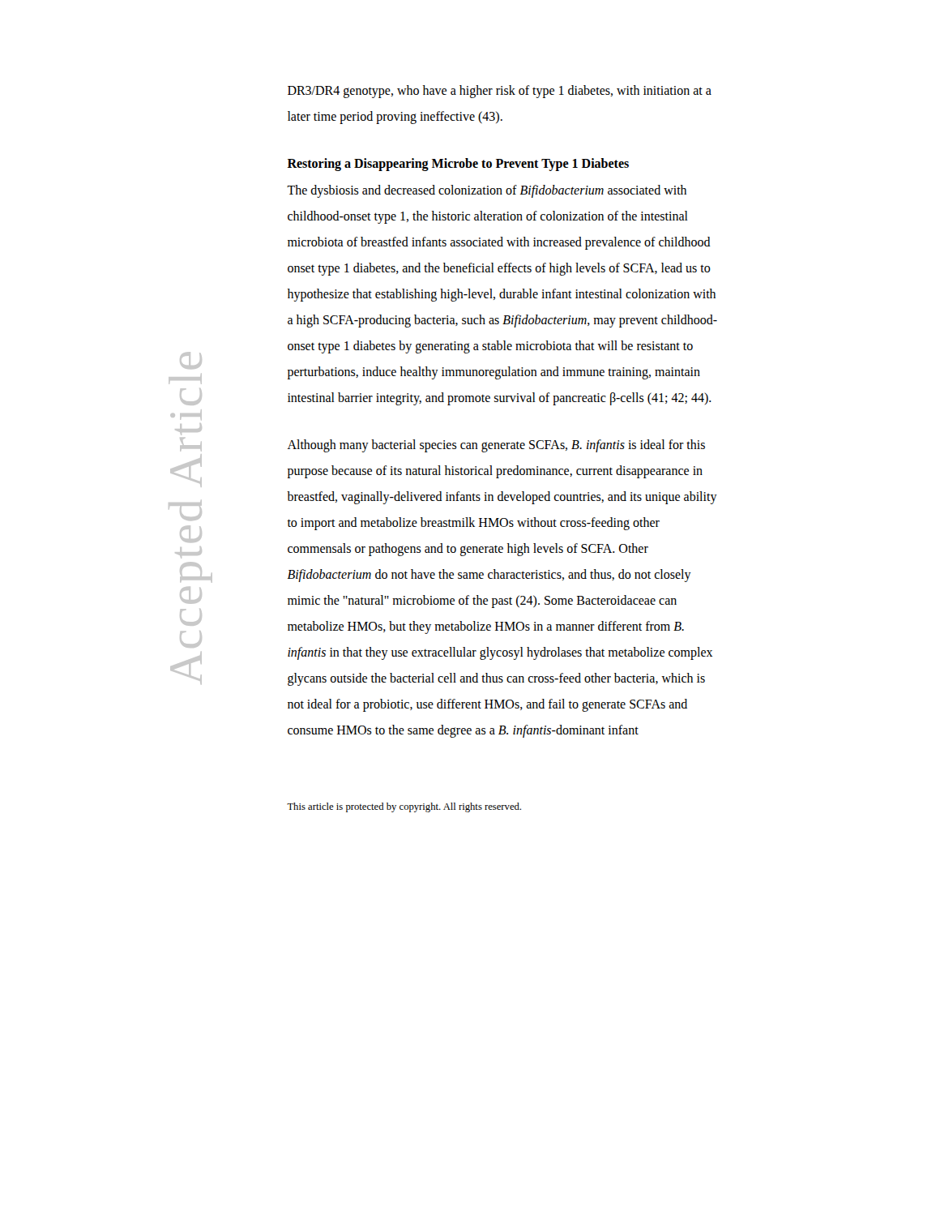Accepted Article
DR3/DR4 genotype, who have a higher risk of type 1 diabetes, with initiation at a later time period proving ineffective (43).
Restoring a Disappearing Microbe to Prevent Type 1 Diabetes
The dysbiosis and decreased colonization of Bifidobacterium associated with childhood-onset type 1, the historic alteration of colonization of the intestinal microbiota of breastfed infants associated with increased prevalence of childhood onset type 1 diabetes, and the beneficial effects of high levels of SCFA, lead us to hypothesize that establishing high-level, durable infant intestinal colonization with a high SCFA-producing bacteria, such as Bifidobacterium, may prevent childhood-onset type 1 diabetes by generating a stable microbiota that will be resistant to perturbations, induce healthy immunoregulation and immune training, maintain intestinal barrier integrity, and promote survival of pancreatic β-cells (41; 42; 44).
Although many bacterial species can generate SCFAs, B. infantis is ideal for this purpose because of its natural historical predominance, current disappearance in breastfed, vaginally-delivered infants in developed countries, and its unique ability to import and metabolize breastmilk HMOs without cross-feeding other commensals or pathogens and to generate high levels of SCFA. Other Bifidobacterium do not have the same characteristics, and thus, do not closely mimic the "natural" microbiome of the past (24). Some Bacteroidaceae can metabolize HMOs, but they metabolize HMOs in a manner different from B. infantis in that they use extracellular glycosyl hydrolases that metabolize complex glycans outside the bacterial cell and thus can cross-feed other bacteria, which is not ideal for a probiotic, use different HMOs, and fail to generate SCFAs and consume HMOs to the same degree as a B. infantis-dominant infant
This article is protected by copyright. All rights reserved.